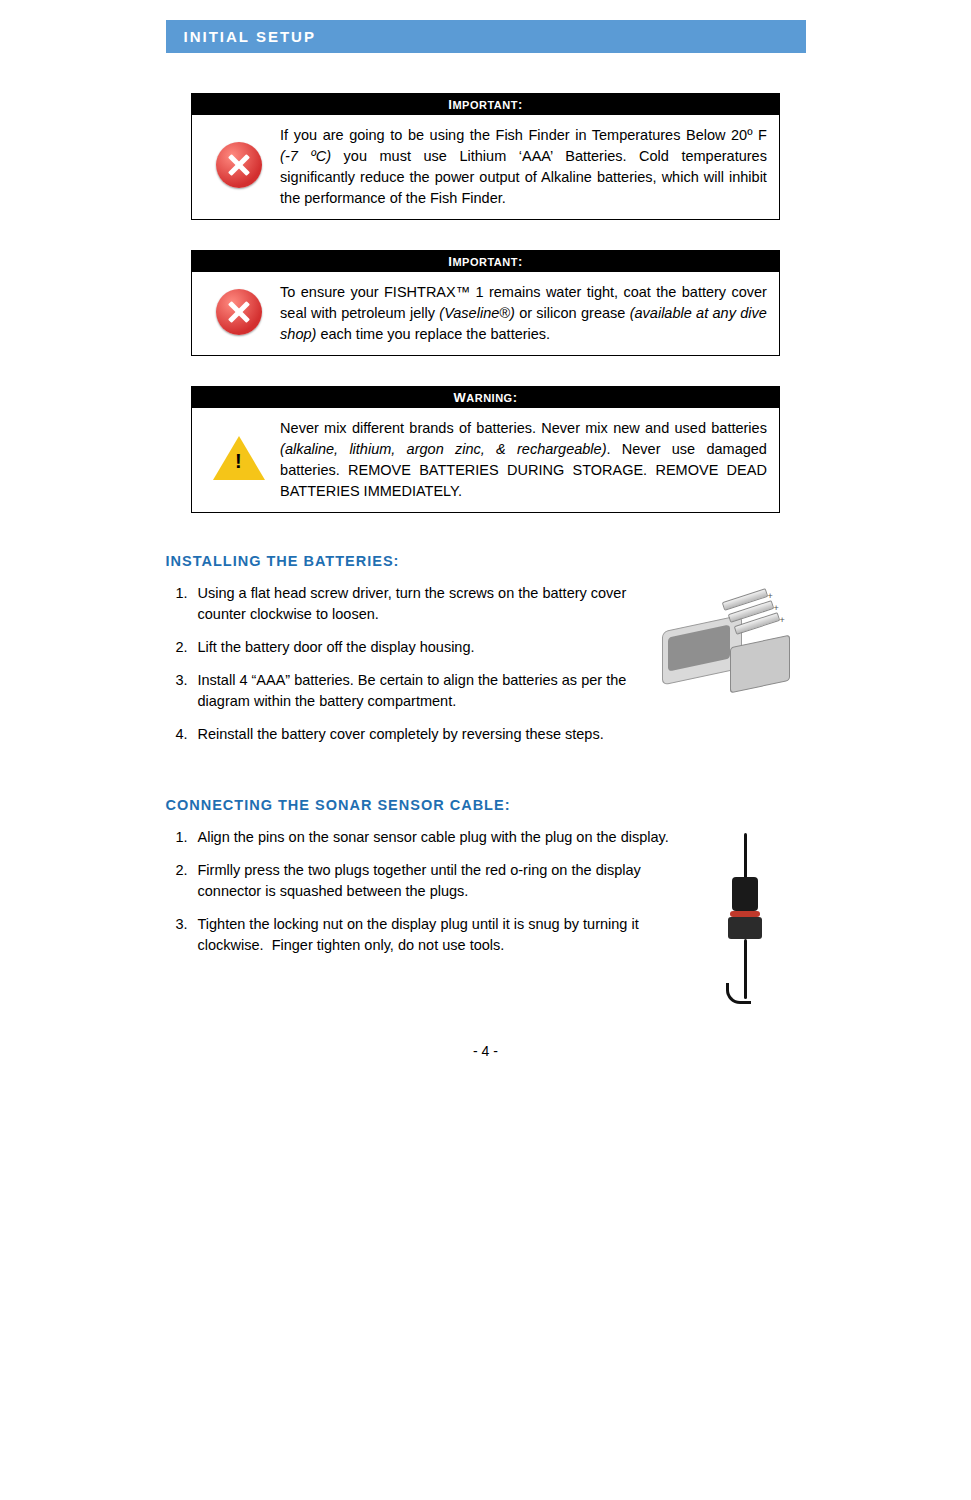INITIAL SETUP
IMPORTANT:
If you are going to be using the Fish Finder in Temperatures Below 20º F (-7 ºC) you must use Lithium ‘AAA’ Batteries. Cold temperatures significantly reduce the power output of Alkaline batteries, which will inhibit the performance of the Fish Finder.
IMPORTANT:
To ensure your FISHTRAX™ 1 remains water tight, coat the battery cover seal with petroleum jelly (Vaseline®) or silicon grease (available at any dive shop) each time you replace the batteries.
WARNING:
Never mix different brands of batteries. Never mix new and used batteries (alkaline, lithium, argon zinc, & rechargeable). Never use damaged batteries. REMOVE BATTERIES DURING STORAGE. REMOVE DEAD BATTERIES IMMEDIATELY.
INSTALLING THE BATTERIES:
Using a flat head screw driver, turn the screws on the battery cover counter clockwise to loosen.
Lift the battery door off the display housing.
Install 4 “AAA” batteries. Be certain to align the batteries as per the diagram within the battery compartment.
Reinstall the battery cover completely by reversing these steps.
+ + +
CONNECTING THE SONAR SENSOR CABLE:
Align the pins on the sonar sensor cable plug with the plug on the display.
Firmlly press the two plugs together until the red o-ring on the display connector is squashed between the plugs.
Tighten the locking nut on the display plug until it is snug by turning it clockwise. Finger tighten only, do not use tools.
- 4 -